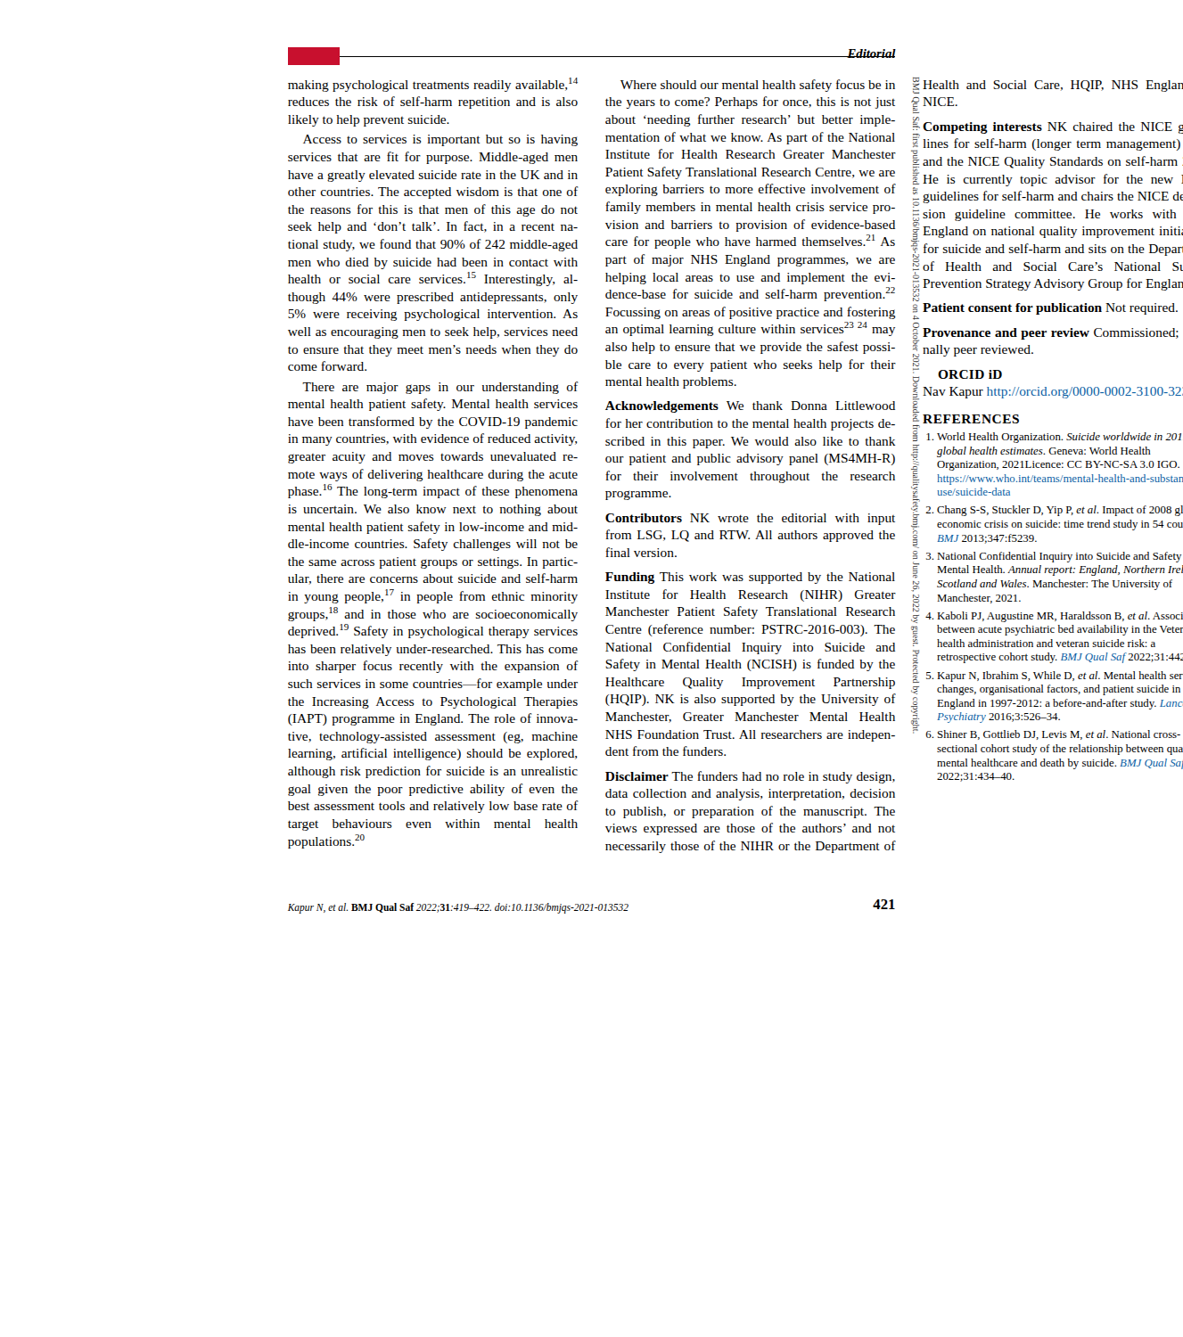Editorial
BMJ Qual Saf: first published as 10.1136/bmjqs-2021-013532 on 4 October 2021. Downloaded from http://qualitysafety.bmj.com/ on June 26, 2022 by guest. Protected by copyright.
making psychological treatments readily available,14 reduces the risk of self-harm repetition and is also likely to help prevent suicide.
Access to services is important but so is having services that are fit for purpose. Middle-aged men have a greatly elevated suicide rate in the UK and in other countries. The accepted wisdom is that one of the reasons for this is that men of this age do not seek help and ‘don’t talk’. In fact, in a recent national study, we found that 90% of 242 middle-aged men who died by suicide had been in contact with health or social care services.15 Interestingly, although 44% were prescribed antidepressants, only 5% were receiving psychological intervention. As well as encouraging men to seek help, services need to ensure that they meet men’s needs when they do come forward.
There are major gaps in our understanding of mental health patient safety. Mental health services have been transformed by the COVID-19 pandemic in many countries, with evidence of reduced activity, greater acuity and moves towards unevaluated remote ways of delivering healthcare during the acute phase.16 The long-term impact of these phenomena is uncertain. We also know next to nothing about mental health patient safety in low-income and middle-income countries. Safety challenges will not be the same across patient groups or settings. In particular, there are concerns about suicide and self-harm in young people,17 in people from ethnic minority groups,18 and in those who are socioeconomically deprived.19 Safety in psychological therapy services has been relatively under-researched. This has come into sharper focus recently with the expansion of such services in some countries—for example under the Increasing Access to Psychological Therapies (IAPT) programme in England. The role of innovative, technology-assisted assessment (eg, machine learning, artificial intelligence) should be explored, although risk prediction for suicide is an unrealistic goal given the poor predictive ability of even the best assessment tools and relatively low base rate of target behaviours even within mental health populations.20
Where should our mental health safety focus be in the years to come? Perhaps for once, this is not just about ‘needing further research’ but better implementation of what we know. As part of the National Institute for Health Research Greater Manchester Patient Safety Translational Research Centre, we are exploring barriers to more effective involvement of family members in mental health crisis service provision and barriers to provision of evidence-based care for people who have harmed themselves.21 As part of major NHS England programmes, we are helping local areas to use and implement the evidence-base for suicide and self-harm prevention.22 Focussing on areas of positive practice and fostering an optimal learning culture within services23 24 may also help to ensure that we provide the safest possible care to every patient who seeks help for their mental health problems.
Acknowledgements We thank Donna Littlewood for her contribution to the mental health projects described in this paper. We would also like to thank our patient and public advisory panel (MS4MH-R) for their involvement throughout the research programme.
Contributors NK wrote the editorial with input from LSG, LQ and RTW. All authors approved the final version.
Funding This work was supported by the National Institute for Health Research (NIHR) Greater Manchester Patient Safety Translational Research Centre (reference number: PSTRC-2016-003). The National Confidential Inquiry into Suicide and Safety in Mental Health (NCISH) is funded by the Healthcare Quality Improvement Partnership (HQIP). NK is also supported by the University of Manchester, Greater Manchester Mental Health NHS Foundation Trust. All researchers are independent from the funders.
Disclaimer The funders had no role in study design, data collection and analysis, interpretation, decision to publish, or preparation of the manuscript. The views expressed are those of the authors’ and not necessarily those of the NIHR or the Department of Health and Social Care, HQIP, NHS England, or NICE.
Competing interests NK chaired the NICE guidelines for self-harm (longer term management) 2012 and the NICE Quality Standards on self-harm 2013. He is currently topic advisor for the new NICE guidelines for self-harm and chairs the NICE depression guideline committee. He works with NHS England on national quality improvement initiatives for suicide and self-harm and sits on the Department of Health and Social Care’s National Suicide Prevention Strategy Advisory Group for England.
Patient consent for publication Not required.
Provenance and peer review Commissioned; internally peer reviewed.
ORCID iD
Nav Kapur http://orcid.org/0000-0002-3100-3234
REFERENCES
World Health Organization. Suicide worldwide in 2019: global health estimates. Geneva: World Health Organization, 2021Licence: CC BY-NC-SA 3.0 IGO. https://www.who.int/teams/mental-health-and-substance-use/suicide-data
Chang S-S, Stuckler D, Yip P, et al. Impact of 2008 global economic crisis on suicide: time trend study in 54 countries. BMJ 2013;347:f5239.
National Confidential Inquiry into Suicide and Safety in Mental Health. Annual report: England, Northern Ireland, Scotland and Wales. Manchester: The University of Manchester, 2021.
Kaboli PJ, Augustine MR, Haraldsson B, et al. Association between acute psychiatric bed availability in the Veterans health administration and veteran suicide risk: a retrospective cohort study. BMJ Qual Saf 2022;31:442–9.
Kapur N, Ibrahim S, While D, et al. Mental health service changes, organisational factors, and patient suicide in England in 1997-2012: a before-and-after study. Lancet Psychiatry 2016;3:526–34.
Shiner B, Gottlieb DJ, Levis M, et al. National cross-sectional cohort study of the relationship between quality of mental healthcare and death by suicide. BMJ Qual Saf 2022;31:434–40.
Kapur N, et al. BMJ Qual Saf 2022;31:419–422. doi:10.1136/bmjqs-2021-013532
421